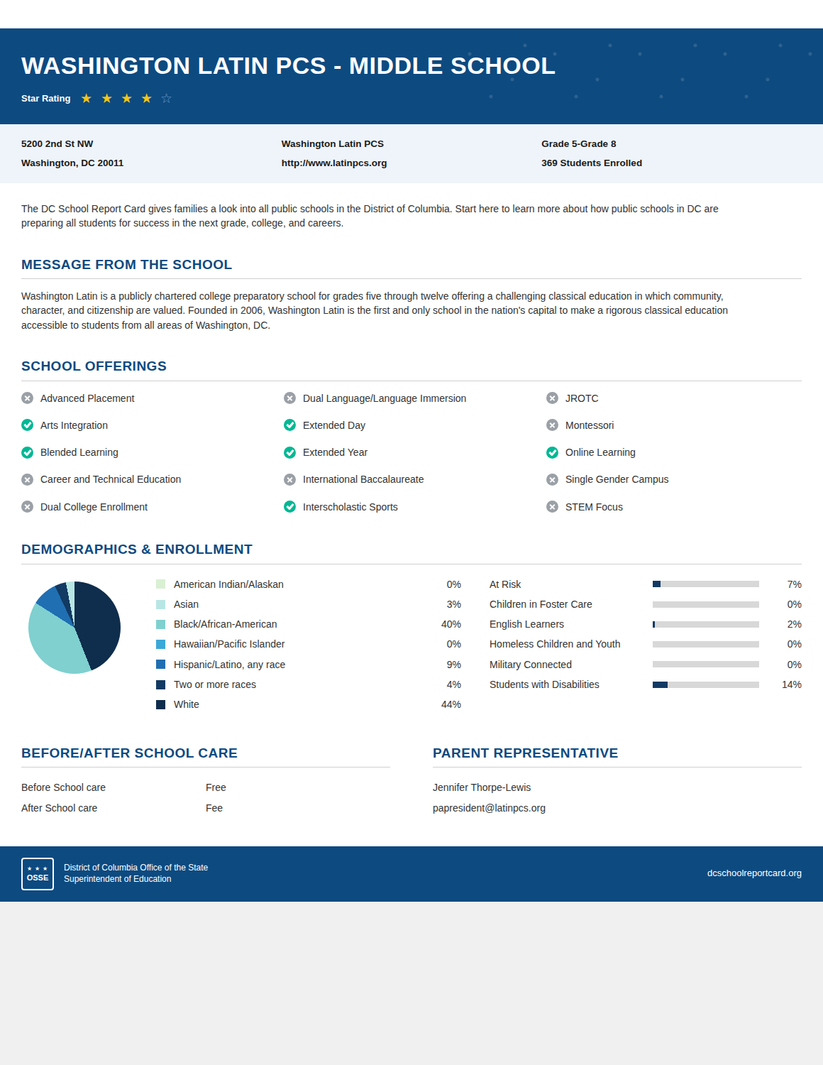WASHINGTON LATIN PCS - MIDDLE SCHOOL
Star Rating ★ ★ ★ ★ ☆
5200 2nd St NW
Washington, DC 20011
Washington Latin PCS
http://www.latinpcs.org
Grade 5-Grade 8
369 Students Enrolled
The DC School Report Card gives families a look into all public schools in the District of Columbia. Start here to learn more about how public schools in DC are preparing all students for success in the next grade, college, and careers.
MESSAGE FROM THE SCHOOL
Washington Latin is a publicly chartered college preparatory school for grades five through twelve offering a challenging classical education in which community, character, and citizenship are valued. Founded in 2006, Washington Latin is the first and only school in the nation's capital to make a rigorous classical education accessible to students from all areas of Washington, DC.
SCHOOL OFFERINGS
Advanced Placement
Dual Language/Language Immersion
JROTC
Arts Integration
Extended Day
Montessori
Blended Learning
Extended Year
Online Learning
Career and Technical Education
International Baccalaureate
Single Gender Campus
Dual College Enrollment
Interscholastic Sports
STEM Focus
DEMOGRAPHICS & ENROLLMENT
American Indian/Alaskan 0%
Asian 3%
Black/African-American 40%
Hawaiian/Pacific Islander 0%
Hispanic/Latino, any race 9%
Two or more races 4%
White 44%
At Risk 7%
Children in Foster Care 0%
English Learners 2%
Homeless Children and Youth 0%
Military Connected 0%
Students with Disabilities 14%
BEFORE/AFTER SCHOOL CARE
Before School care Free
After School care Fee
PARENT REPRESENTATIVE
Jennifer Thorpe-Lewis
papresident@latinpcs.org
★ ★ ★ OSSE
District of Columbia Office of the State
Superintendent of Education
dcschoolreportcard.org